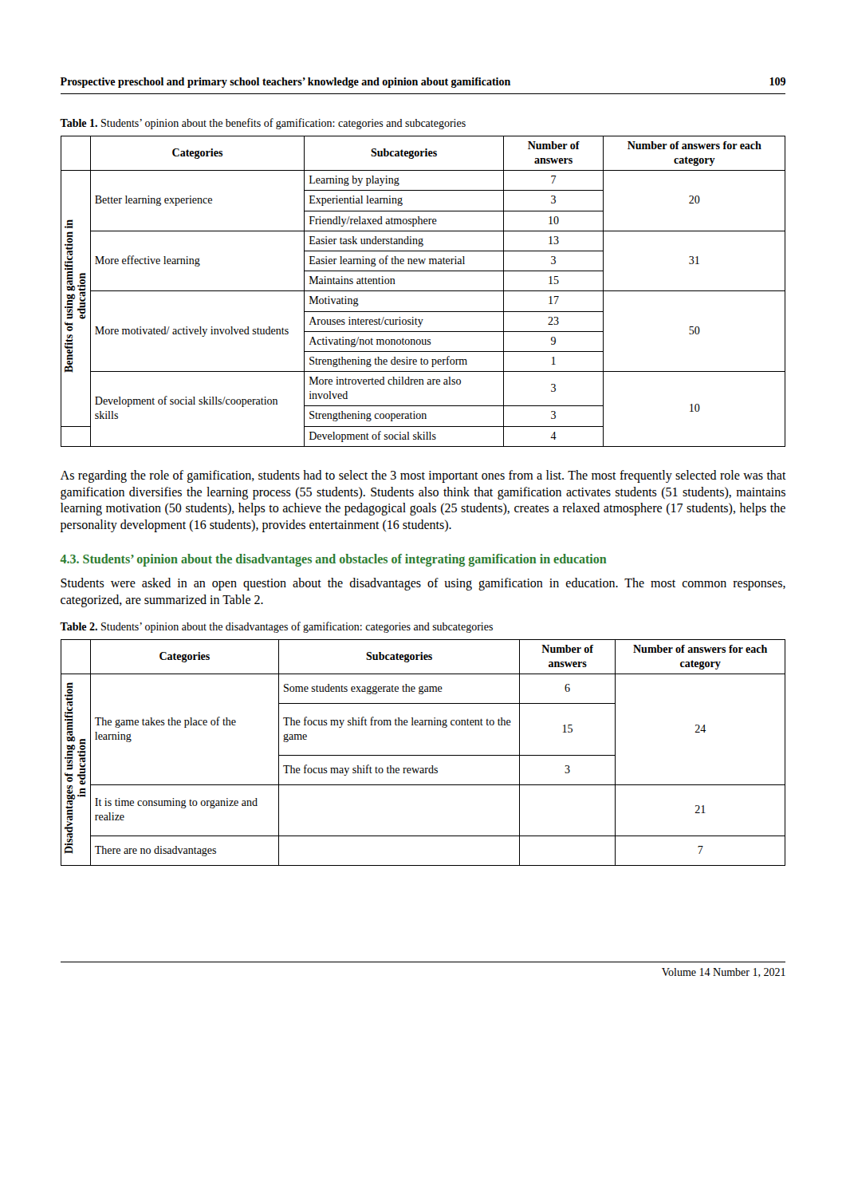Prospective preschool and primary school teachers’ knowledge and opinion about gamification 109
Table 1. Students’ opinion about the benefits of gamification: categories and subcategories
| | Categories | Subcategories | Number of answers | Number of answers for each category |
| --- | --- | --- | --- | --- |
| Benefits of using gamification in education | Better learning experience | Learning by playing | 7 | 20 |
| Experiential learning | 3 |
| Friendly/relaxed atmosphere | 10 |
| More effective learning | Easier task understanding | 13 | 31 |
| Easier learning of the new material | 3 |
| Maintains attention | 15 |
| More motivated/ actively involved students | Motivating | 17 | 50 |
| Arouses interest/curiosity | 23 |
| Activating/not monotonous | 9 |
| Strengthening the desire to perform | 1 |
| Development of social skills/cooperation skills | More introverted children are also involved | 3 | 10 |
| Strengthening cooperation | 3 |
| | Development of social skills | 4 |
As regarding the role of gamification, students had to select the 3 most important ones from a list. The most frequently selected role was that gamification diversifies the learning process (55 students). Students also think that gamification activates students (51 students), maintains learning motivation (50 students), helps to achieve the pedagogical goals (25 students), creates a relaxed atmosphere (17 students), helps the personality development (16 students), provides entertainment (16 students).
4.3. Students’ opinion about the disadvantages and obstacles of integrating gamification in education
Students were asked in an open question about the disadvantages of using gamification in education. The most common responses, categorized, are summarized in Table 2.
Table 2. Students’ opinion about the disadvantages of gamification: categories and subcategories
| | Categories | Subcategories | Number of answers | Number of answers for each category |
| --- | --- | --- | --- | --- |
| Disadvantages of using gamification in education | The game takes the place of the learning | Some students exaggerate the game | 6 | 24 |
| The focus my shift from the learning content to the game | 15 |
| The focus may shift to the rewards | 3 |
| It is time consuming to organize and realize | | | 21 |
| There are no disadvantages | | | 7 |
Volume 14 Number 1, 2021